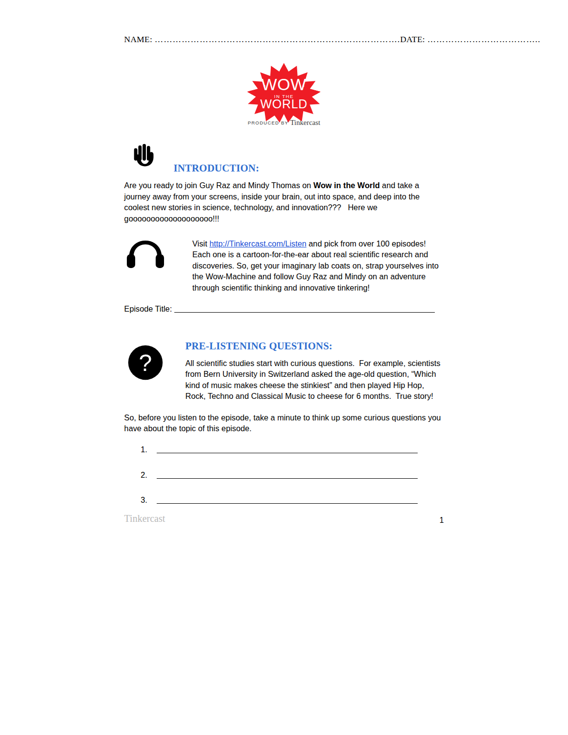NAME: ……………………………………………………………………….
DATE: ………………………………..
WOW IN THE WORLD
PRODUCED BY Tinkercast
INTRODUCTION:
Are you ready to join Guy Raz and Mindy Thomas on Wow in the World and take a journey away from your screens, inside your brain, out into space, and deep into the coolest new stories in science, technology, and innovation??? Here we gooooooooooooooooooo!!!
Visit http://Tinkercast.com/Listen and pick from over 100 episodes! Each one is a cartoon-for-the-ear about real scientific research and discoveries. So, get your imaginary lab coats on, strap yourselves into the Wow-Machine and follow Guy Raz and Mindy on an adventure through scientific thinking and innovative tinkering!
Episode Title:
?
PRE-LISTENING QUESTIONS:
All scientific studies start with curious questions. For example, scientists from Bern University in Switzerland asked the age-old question, “Which kind of music makes cheese the stinkiest” and then played Hip Hop, Rock, Techno and Classical Music to cheese for 6 months. True story!
So, before you listen to the episode, take a minute to think up some curious questions you have about the topic of this episode.
Tinkercast
1